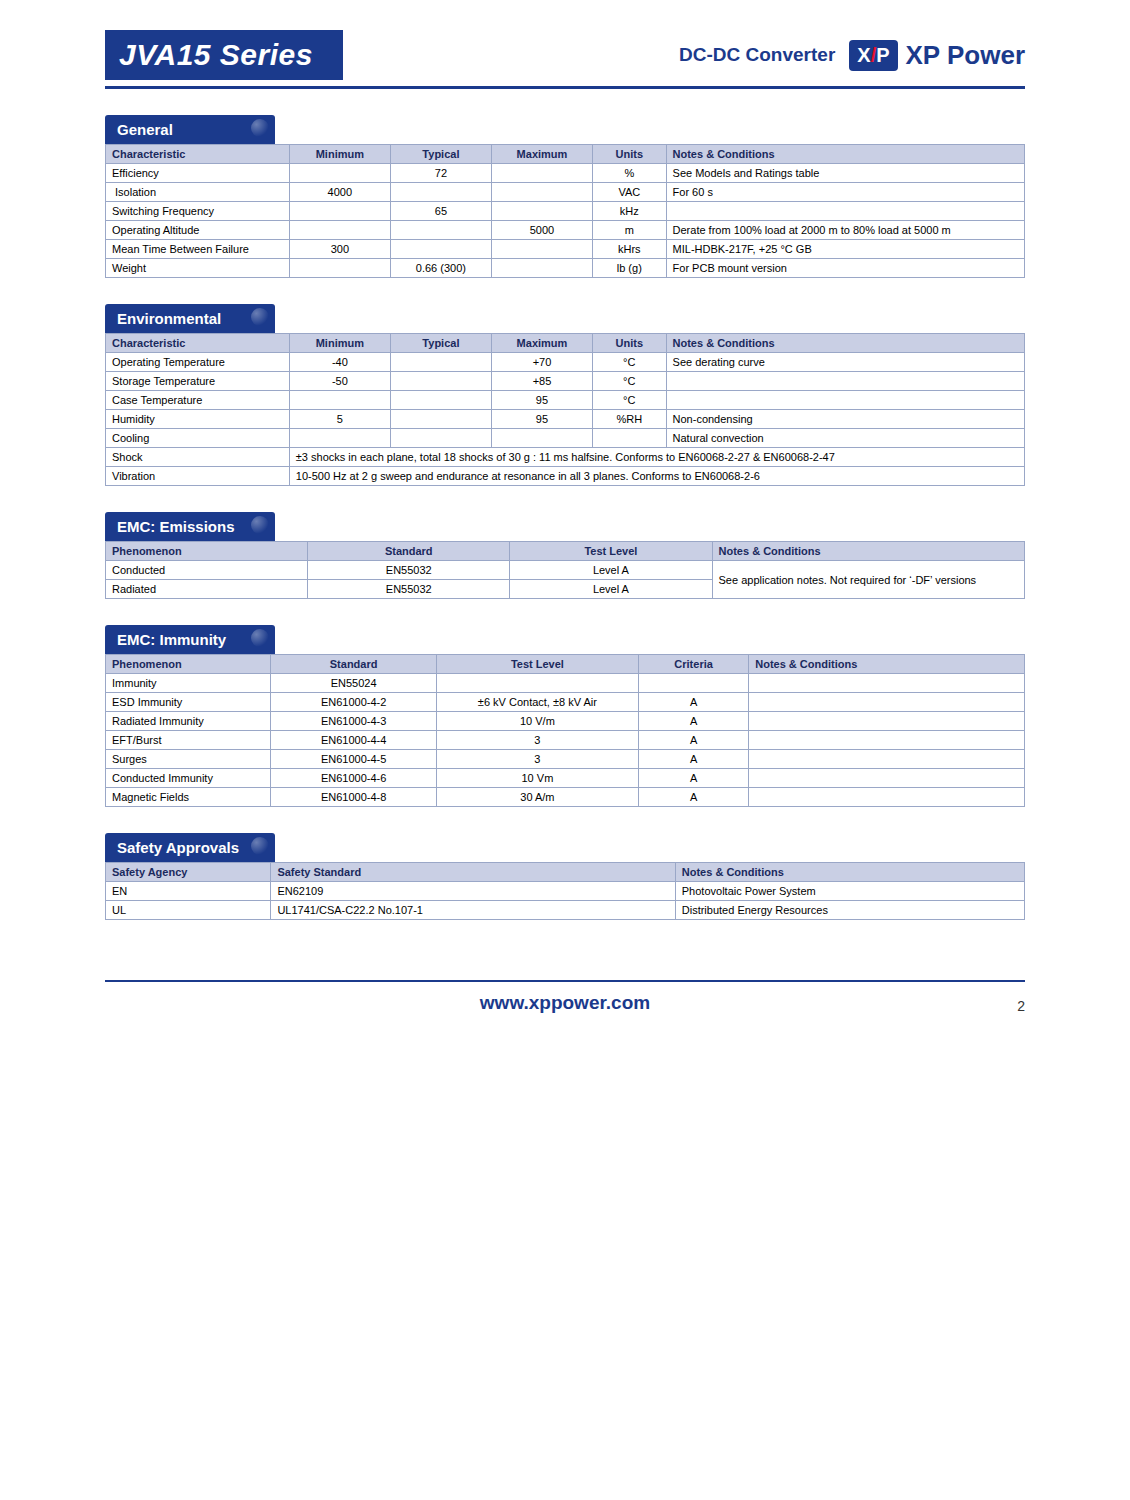JVA15 Series
DC-DC Converter
X/P
XP Power
General
| Characteristic | Minimum | Typical | Maximum | Units | Notes & Conditions |
| --- | --- | --- | --- | --- | --- |
| Efficiency | | 72 | | % | See Models and Ratings table |
| Isolation | 4000 | | | VAC | For 60 s |
| Switching Frequency | | 65 | | kHz | |
| Operating Altitude | | | 5000 | m | Derate from 100% load at 2000 m to 80% load at 5000 m |
| Mean Time Between Failure | 300 | | | kHrs | MIL-HDBK-217F, +25 °C GB |
| Weight | | 0.66 (300) | | lb (g) | For PCB mount version |
Environmental
| Characteristic | Minimum | Typical | Maximum | Units | Notes & Conditions |
| --- | --- | --- | --- | --- | --- |
| Operating Temperature | -40 | | +70 | °C | See derating curve |
| Storage Temperature | -50 | | +85 | °C | |
| Case Temperature | | | 95 | °C | |
| Humidity | 5 | | 95 | %RH | Non-condensing |
| Cooling | | | | | Natural convection |
| Shock | ±3 shocks in each plane, total 18 shocks of 30 g : 11 ms halfsine. Conforms to EN60068-2-27 & EN60068-2-47 |
| Vibration | 10-500 Hz at 2 g sweep and endurance at resonance in all 3 planes. Conforms to EN60068-2-6 |
EMC: Emissions
| Phenomenon | Standard | Test Level | Notes & Conditions |
| --- | --- | --- | --- |
| Conducted | EN55032 | Level A | See application notes. Not required for ‘-DF’ versions |
| Radiated | EN55032 | Level A |
EMC: Immunity
| Phenomenon | Standard | Test Level | Criteria | Notes & Conditions |
| --- | --- | --- | --- | --- |
| Immunity | EN55024 | | | |
| ESD Immunity | EN61000-4-2 | ±6 kV Contact, ±8 kV Air | A | |
| Radiated Immunity | EN61000-4-3 | 10 V/m | A | |
| EFT/Burst | EN61000-4-4 | 3 | A | |
| Surges | EN61000-4-5 | 3 | A | |
| Conducted Immunity | EN61000-4-6 | 10 Vm | A | |
| Magnetic Fields | EN61000-4-8 | 30 A/m | A | |
Safety Approvals
| Safety Agency | Safety Standard | Notes & Conditions |
| --- | --- | --- |
| EN | EN62109 | Photovoltaic Power System |
| UL | UL1741/CSA-C22.2 No.107-1 | Distributed Energy Resources |
www.xppower.com
2